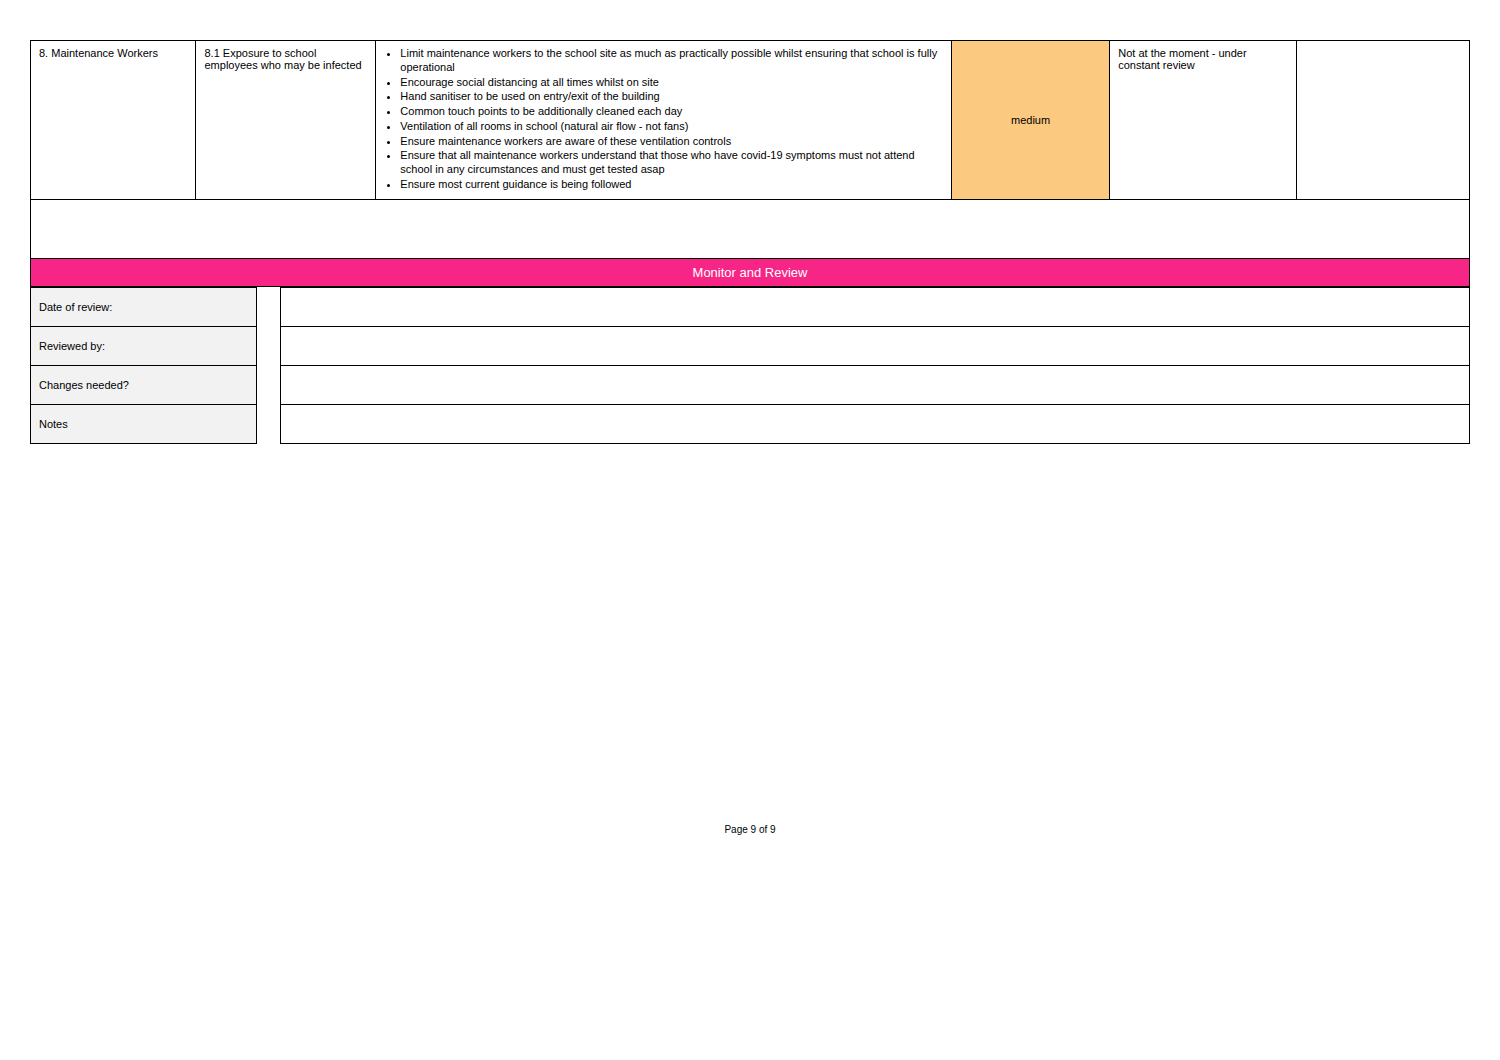| 8. Maintenance Workers | 8.1 Exposure to school employees who may be infected | Limit maintenance workers to the school site as much as practically possible whilst ensuring that school is fully operational Encourage social distancing at all times whilst on site Hand sanitiser to be used on entry/exit of the building Common touch points to be additionally cleaned each day Ventilation of all rooms in school (natural air flow - not fans) Ensure maintenance workers are aware of these ventilation controls Ensure that all maintenance workers understand that those who have covid-19 symptoms must not attend school in any circumstances and must get tested asap Ensure most current guidance is being followed | medium | Not at the moment - under constant review | |
| Monitor and Review |
| Date of review: | | |
| Reviewed by: | | |
| Changes needed? | | |
| Notes | | |
Page 9 of 9